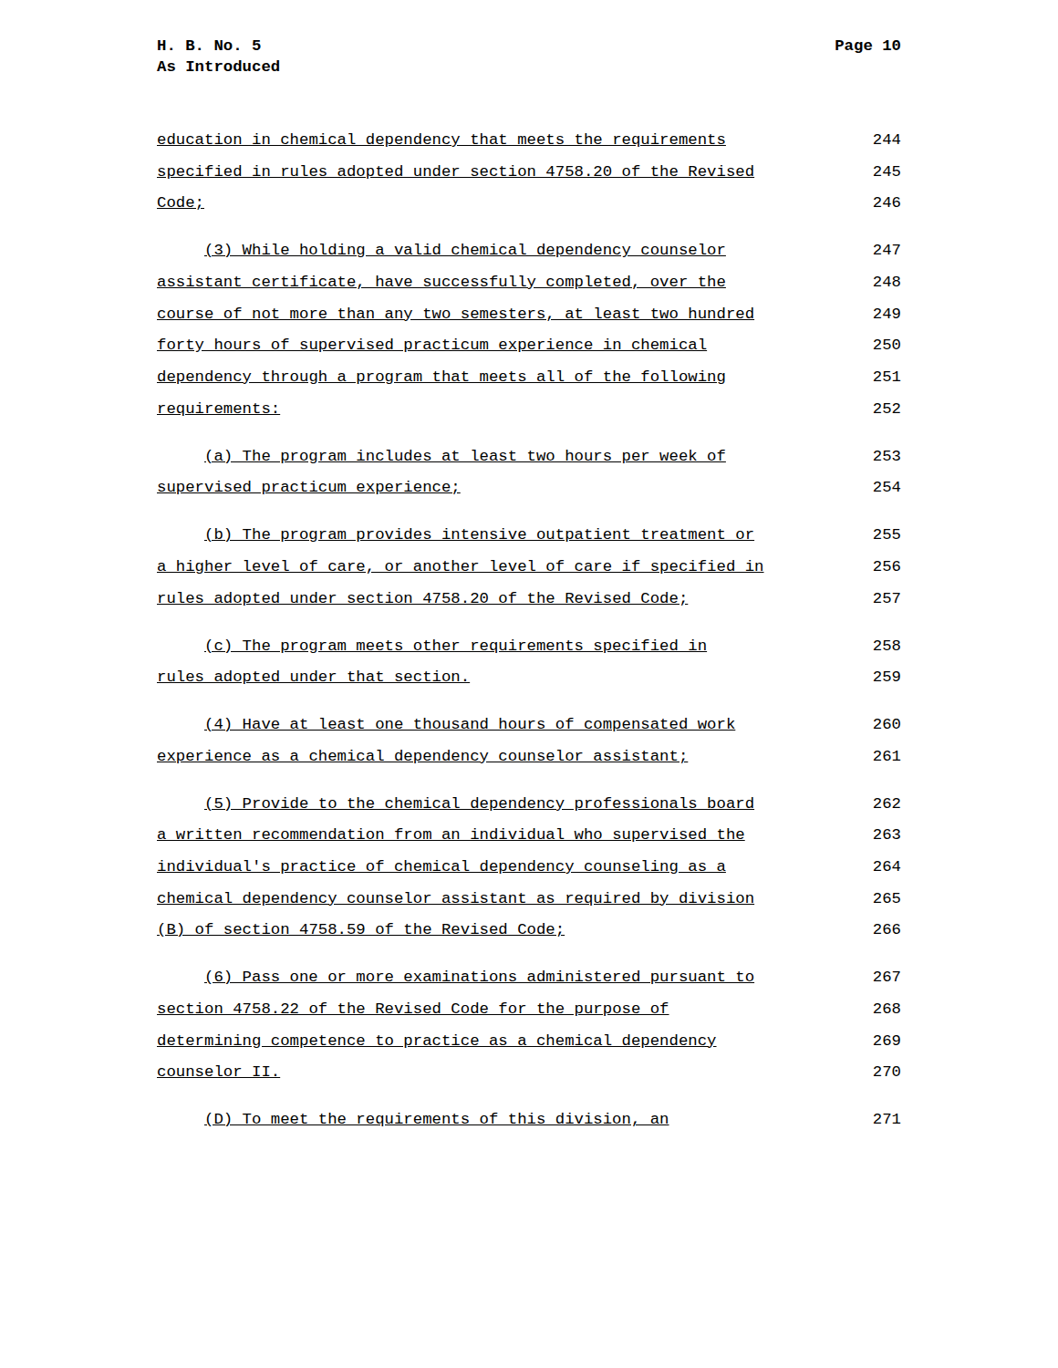H. B. No. 5
As Introduced
Page 10
education in chemical dependency that meets the requirements 244
specified in rules adopted under section 4758.20 of the Revised 245
Code; 246
(3) While holding a valid chemical dependency counselor 247
assistant certificate, have successfully completed, over the 248
course of not more than any two semesters, at least two hundred 249
forty hours of supervised practicum experience in chemical 250
dependency through a program that meets all of the following 251
requirements: 252
(a) The program includes at least two hours per week of 253
supervised practicum experience; 254
(b) The program provides intensive outpatient treatment or 255
a higher level of care, or another level of care if specified in 256
rules adopted under section 4758.20 of the Revised Code; 257
(c) The program meets other requirements specified in 258
rules adopted under that section. 259
(4) Have at least one thousand hours of compensated work 260
experience as a chemical dependency counselor assistant; 261
(5) Provide to the chemical dependency professionals board 262
a written recommendation from an individual who supervised the 263
individual's practice of chemical dependency counseling as a 264
chemical dependency counselor assistant as required by division 265
(B) of section 4758.59 of the Revised Code; 266
(6) Pass one or more examinations administered pursuant to 267
section 4758.22 of the Revised Code for the purpose of 268
determining competence to practice as a chemical dependency 269
counselor II. 270
(D) To meet the requirements of this division, an 271